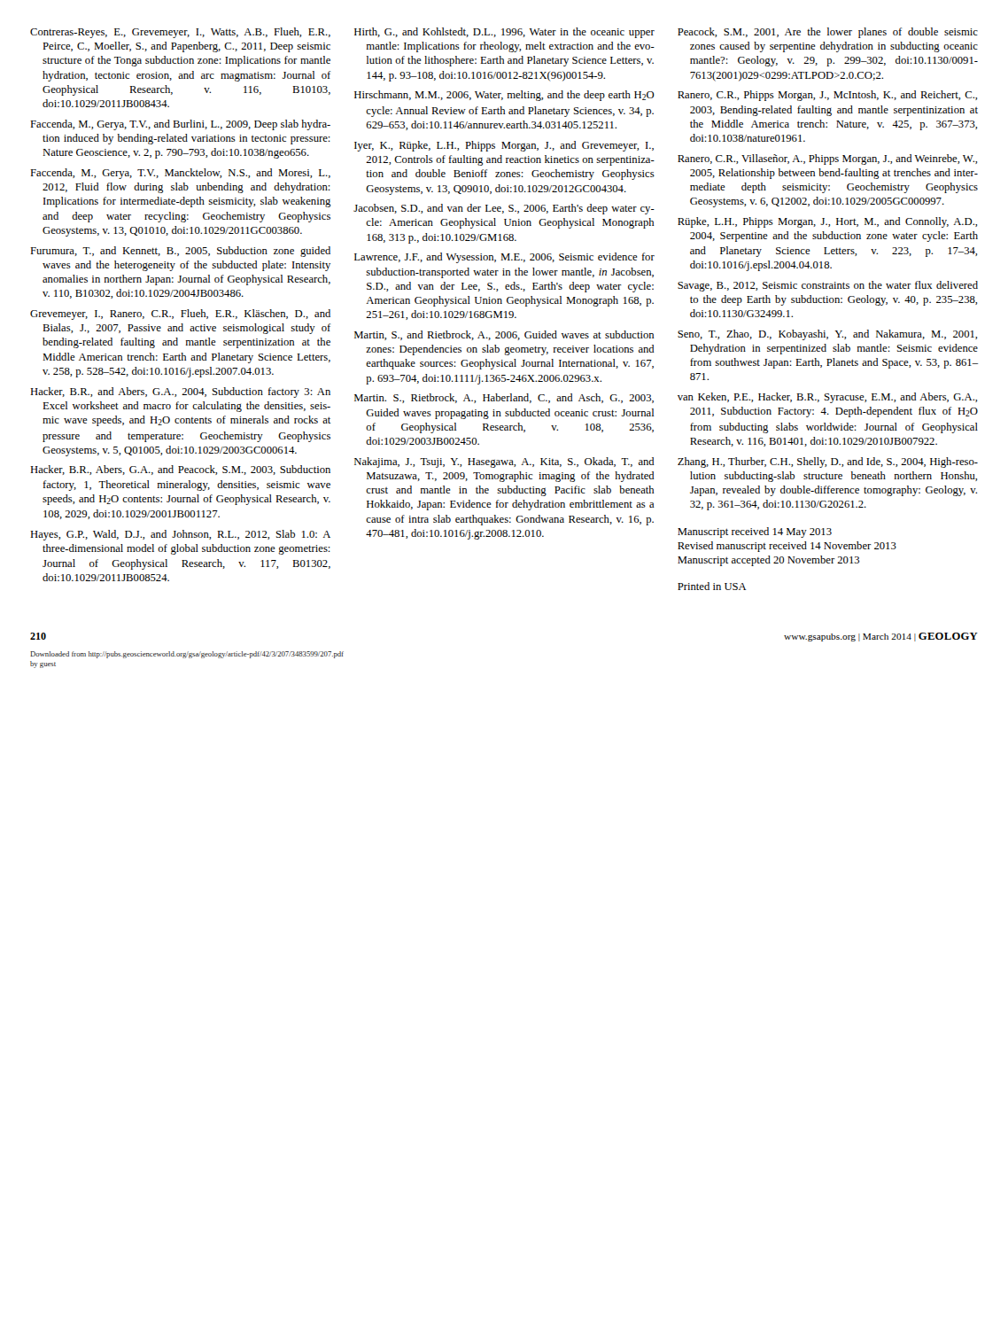Contreras-Reyes, E., Grevemeyer, I., Watts, A.B., Flueh, E.R., Peirce, C., Moeller, S., and Papenberg, C., 2011, Deep seismic structure of the Tonga subduction zone: Implications for mantle hydration, tectonic erosion, and arc magmatism: Journal of Geophysical Research, v. 116, B10103, doi:10.1029/2011JB008434.
Faccenda, M., Gerya, T.V., and Burlini, L., 2009, Deep slab hydration induced by bending-related variations in tectonic pressure: Nature Geoscience, v. 2, p. 790–793, doi:10.1038/ngeo656.
Faccenda, M., Gerya, T.V., Mancktelow, N.S., and Moresi, L., 2012, Fluid flow during slab unbending and dehydration: Implications for intermediate-depth seismicity, slab weakening and deep water recycling: Geochemistry Geophysics Geosystems, v. 13, Q01010, doi:10.1029/2011GC003860.
Furumura, T., and Kennett, B., 2005, Subduction zone guided waves and the heterogeneity of the subducted plate: Intensity anomalies in northern Japan: Journal of Geophysical Research, v. 110, B10302, doi:10.1029/2004JB003486.
Grevemeyer, I., Ranero, C.R., Flueh, E.R., Kläschen, D., and Bialas, J., 2007, Passive and active seismological study of bending-related faulting and mantle serpentinization at the Middle American trench: Earth and Planetary Science Letters, v. 258, p. 528–542, doi:10.1016/j.epsl.2007.04.013.
Hacker, B.R., and Abers, G.A., 2004, Subduction factory 3: An Excel worksheet and macro for calculating the densities, seismic wave speeds, and H2O contents of minerals and rocks at pressure and temperature: Geochemistry Geophysics Geosystems, v. 5, Q01005, doi:10.1029/2003GC000614.
Hacker, B.R., Abers, G.A., and Peacock, S.M., 2003, Subduction factory, 1, Theoretical mineralogy, densities, seismic wave speeds, and H2O contents: Journal of Geophysical Research, v. 108, 2029, doi:10.1029/2001JB001127.
Hayes, G.P., Wald, D.J., and Johnson, R.L., 2012, Slab 1.0: A three-dimensional model of global subduction zone geometries: Journal of Geophysical Research, v. 117, B01302, doi:10.1029/2011JB008524.
Hirth, G., and Kohlstedt, D.L., 1996, Water in the oceanic upper mantle: Implications for rheology, melt extraction and the evolution of the lithosphere: Earth and Planetary Science Letters, v. 144, p. 93–108, doi:10.1016/0012-821X(96)00154-9.
Hirschmann, M.M., 2006, Water, melting, and the deep earth H2O cycle: Annual Review of Earth and Planetary Sciences, v. 34, p. 629–653, doi:10.1146/annurev.earth.34.031405.125211.
Iyer, K., Rüpke, L.H., Phipps Morgan, J., and Grevemeyer, I., 2012, Controls of faulting and reaction kinetics on serpentinization and double Benioff zones: Geochemistry Geophysics Geosystems, v. 13, Q09010, doi:10.1029/2012GC004304.
Jacobsen, S.D., and van der Lee, S., 2006, Earth's deep water cycle: American Geophysical Union Geophysical Monograph 168, 313 p., doi:10.1029/GM168.
Lawrence, J.F., and Wysession, M.E., 2006, Seismic evidence for subduction-transported water in the lower mantle, in Jacobsen, S.D., and van der Lee, S., eds., Earth's deep water cycle: American Geophysical Union Geophysical Monograph 168, p. 251–261, doi:10.1029/168GM19.
Martin, S., and Rietbrock, A., 2006, Guided waves at subduction zones: Dependencies on slab geometry, receiver locations and earthquake sources: Geophysical Journal International, v. 167, p. 693–704, doi:10.1111/j.1365-246X.2006.02963.x.
Martin. S., Rietbrock, A., Haberland, C., and Asch, G., 2003, Guided waves propagating in subducted oceanic crust: Journal of Geophysical Research, v. 108, 2536, doi:1029/2003JB002450.
Nakajima, J., Tsuji, Y., Hasegawa, A., Kita, S., Okada, T., and Matsuzawa, T., 2009, Tomographic imaging of the hydrated crust and mantle in the subducting Pacific slab beneath Hokkaido, Japan: Evidence for dehydration embrittlement as a cause of intra slab earthquakes: Gondwana Research, v. 16, p. 470–481, doi:10.1016/j.gr.2008.12.010.
Peacock, S.M., 2001, Are the lower planes of double seismic zones caused by serpentine dehydration in subducting oceanic mantle?: Geology, v. 29, p. 299–302, doi:10.1130/0091-7613(2001)029<0299:ATLPOD>2.0.CO;2.
Ranero, C.R., Phipps Morgan, J., McIntosh, K., and Reichert, C., 2003, Bending-related faulting and mantle serpentinization at the Middle America trench: Nature, v. 425, p. 367–373, doi:10.1038/nature01961.
Ranero, C.R., Villaseñor, A., Phipps Morgan, J., and Weinrebe, W., 2005, Relationship between bend-faulting at trenches and intermediate depth seismicity: Geochemistry Geophysics Geosystems, v. 6, Q12002, doi:10.1029/2005GC000997.
Rüpke, L.H., Phipps Morgan, J., Hort, M., and Connolly, A.D., 2004, Serpentine and the subduction zone water cycle: Earth and Planetary Science Letters, v. 223, p. 17–34, doi:10.1016/j.epsl.2004.04.018.
Savage, B., 2012, Seismic constraints on the water flux delivered to the deep Earth by subduction: Geology, v. 40, p. 235–238, doi:10.1130/G32499.1.
Seno, T., Zhao, D., Kobayashi, Y., and Nakamura, M., 2001, Dehydration in serpentinized slab mantle: Seismic evidence from southwest Japan: Earth, Planets and Space, v. 53, p. 861–871.
van Keken, P.E., Hacker, B.R., Syracuse, E.M., and Abers, G.A., 2011, Subduction Factory: 4. Depth-dependent flux of H2O from subducting slabs worldwide: Journal of Geophysical Research, v. 116, B01401, doi:10.1029/2010JB007922.
Zhang, H., Thurber, C.H., Shelly, D., and Ide, S., 2004, High-resolution subducting-slab structure beneath northern Honshu, Japan, revealed by double-difference tomography: Geology, v. 32, p. 361–364, doi:10.1130/G20261.2.
Manuscript received 14 May 2013
Revised manuscript received 14 November 2013
Manuscript accepted 20 November 2013
Printed in USA
210
www.gsapubs.org | March 2014 | GEOLOGY
Downloaded from http://pubs.geoscienceworld.org/gsa/geology/article-pdf/42/3/207/3483599/207.pdf
by guest